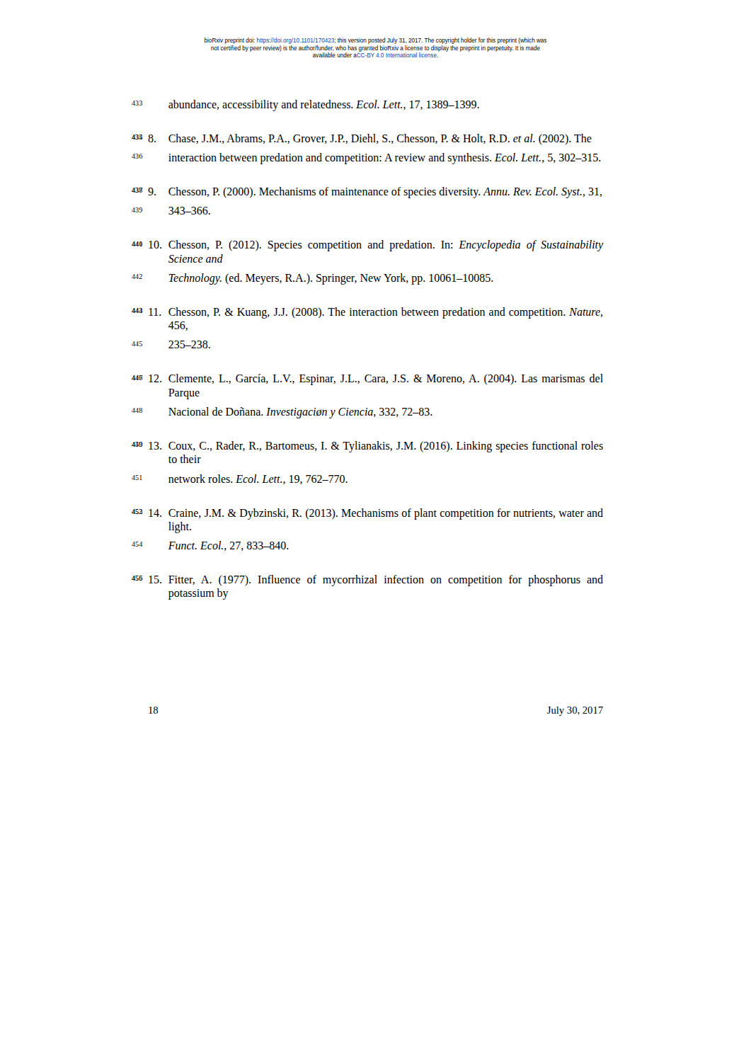bioRxiv preprint doi: https://doi.org/10.1101/170423; this version posted July 31, 2017. The copyright holder for this preprint (which was not certified by peer review) is the author/funder, who has granted bioRxiv a license to display the preprint in perpetuity. It is made available under aCC-BY 4.0 International license.
433abundance, accessibility and relatedness. Ecol. Lett., 17, 1389–1399.
4348.
435 Chase, J.M., Abrams, P.A., Grover, J.P., Diehl, S., Chesson, P. & Holt, R.D. et al. (2002). The
436interaction between predation and competition: A review and synthesis. Ecol. Lett., 5, 302–315.
4379.
438 Chesson, P. (2000). Mechanisms of maintenance of species diversity. Annu. Rev. Ecol. Syst., 31,
439343–366.
44010.
441 Chesson, P. (2012). Species competition and predation. In: Encyclopedia of Sustainability Science and
442 Technology. (ed. Meyers, R.A.). Springer, New York, pp. 10061–10085.
44311.
444 Chesson, P. & Kuang, J.J. (2008). The interaction between predation and competition. Nature, 456,
445235–238.
44612.
447 Clemente, L., García, L.V., Espinar, J.L., Cara, J.S. & Moreno, A. (2004). Las marismas del Parque
448 Nacional de Doñana. Investigaciøn y Ciencia, 332, 72–83.
44913.
450 Coux, C., Rader, R., Bartomeus, I. & Tylianakis, J.M. (2016). Linking species functional roles to their
451network roles. Ecol. Lett., 19, 762–770.
45214.
453 Craine, J.M. & Dybzinski, R. (2013). Mechanisms of plant competition for nutrients, water and light.
454 Funct. Ecol., 27, 833–840.
45515.
456 Fitter, A. (1977). Influence of mycorrhizal infection on competition for phosphorus and potassium by
18 July 30, 2017